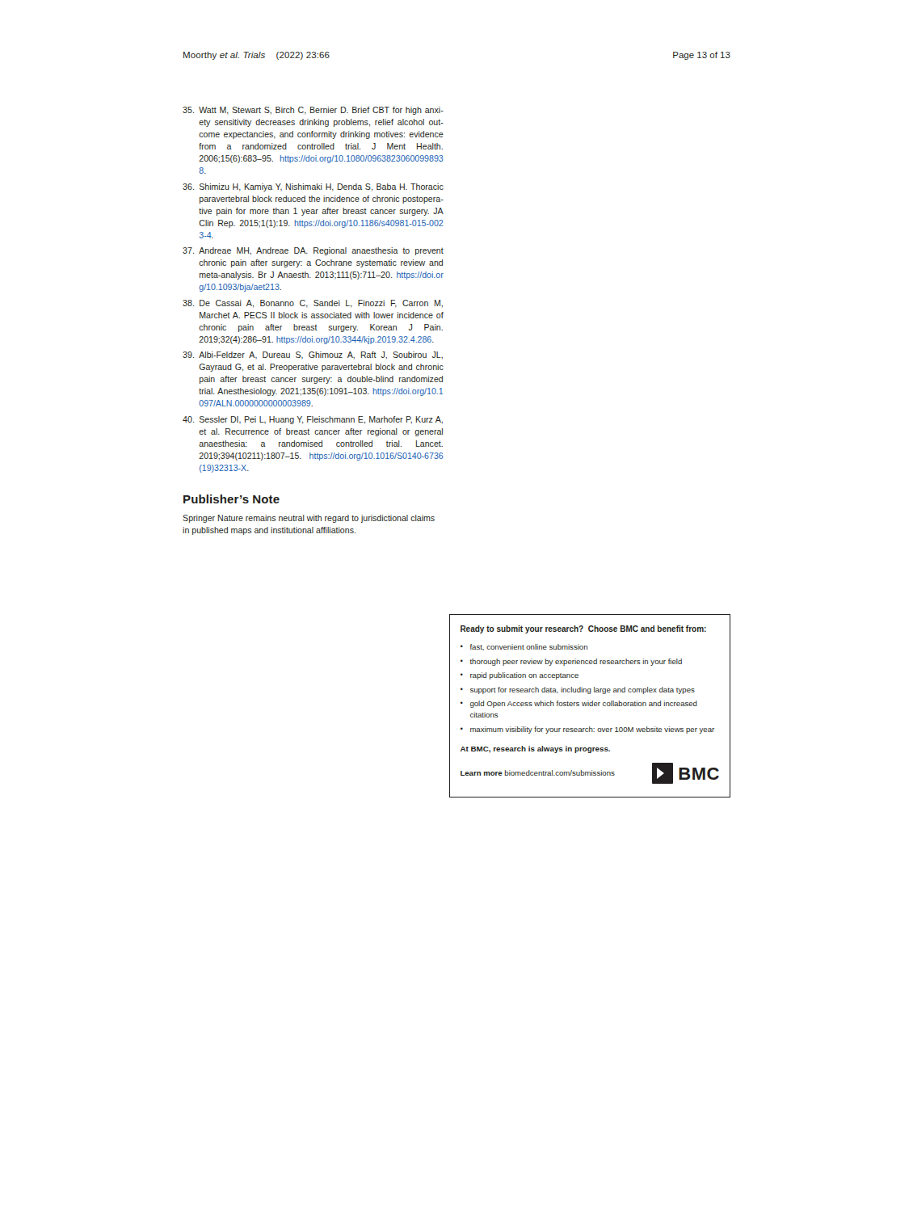Moorthy et al. Trials (2022) 23:66
Page 13 of 13
35. Watt M, Stewart S, Birch C, Bernier D. Brief CBT for high anxiety sensitivity decreases drinking problems, relief alcohol outcome expectancies, and conformity drinking motives: evidence from a randomized controlled trial. J Ment Health. 2006;15(6):683–95. https://doi.org/10.1080/09638230600998938.
36. Shimizu H, Kamiya Y, Nishimaki H, Denda S, Baba H. Thoracic paravertebral block reduced the incidence of chronic postoperative pain for more than 1 year after breast cancer surgery. JA Clin Rep. 2015;1(1):19. https://doi.org/10.1186/s40981-015-0023-4.
37. Andreae MH, Andreae DA. Regional anaesthesia to prevent chronic pain after surgery: a Cochrane systematic review and meta-analysis. Br J Anaesth. 2013;111(5):711–20. https://doi.org/10.1093/bja/aet213.
38. De Cassai A, Bonanno C, Sandei L, Finozzi F, Carron M, Marchet A. PECS II block is associated with lower incidence of chronic pain after breast surgery. Korean J Pain. 2019;32(4):286–91. https://doi.org/10.3344/kjp.2019.32.4.286.
39. Albi-Feldzer A, Dureau S, Ghimouz A, Raft J, Soubirou JL, Gayraud G, et al. Preoperative paravertebral block and chronic pain after breast cancer surgery: a double-blind randomized trial. Anesthesiology. 2021;135(6):1091–103. https://doi.org/10.1097/ALN.0000000000003989.
40. Sessler DI, Pei L, Huang Y, Fleischmann E, Marhofer P, Kurz A, et al. Recurrence of breast cancer after regional or general anaesthesia: a randomised controlled trial. Lancet. 2019;394(10211):1807–15. https://doi.org/10.1016/S0140-6736(19)32313-X.
Publisher’s Note
Springer Nature remains neutral with regard to jurisdictional claims in published maps and institutional affiliations.
Ready to submit your research? Choose BMC and benefit from:
fast, convenient online submission
thorough peer review by experienced researchers in your field
rapid publication on acceptance
support for research data, including large and complex data types
gold Open Access which fosters wider collaboration and increased citations
maximum visibility for your research: over 100M website views per year
At BMC, research is always in progress.
Learn more biomedcentral.com/submissions
BMC